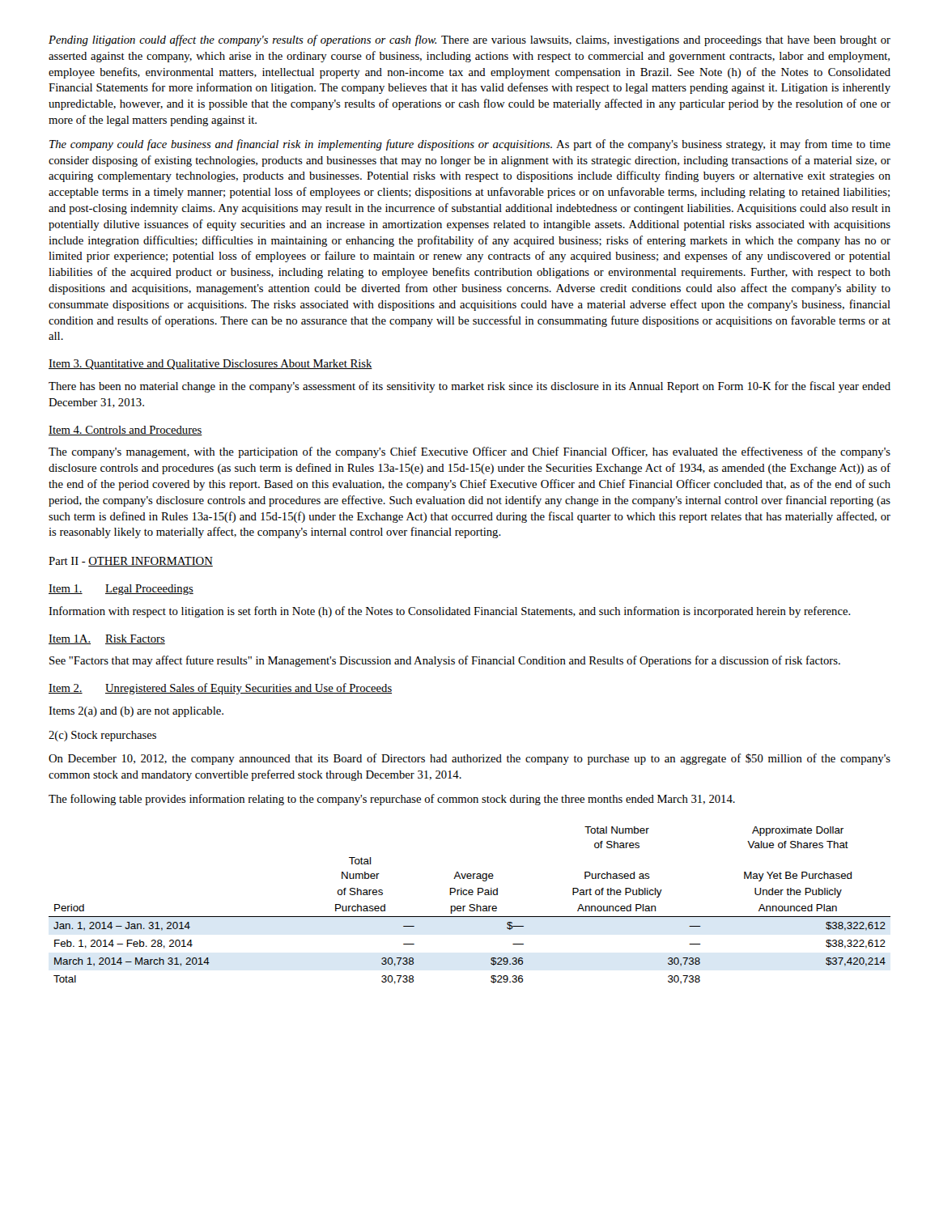Pending litigation could affect the company's results of operations or cash flow. There are various lawsuits, claims, investigations and proceedings that have been brought or asserted against the company, which arise in the ordinary course of business, including actions with respect to commercial and government contracts, labor and employment, employee benefits, environmental matters, intellectual property and non-income tax and employment compensation in Brazil. See Note (h) of the Notes to Consolidated Financial Statements for more information on litigation. The company believes that it has valid defenses with respect to legal matters pending against it. Litigation is inherently unpredictable, however, and it is possible that the company's results of operations or cash flow could be materially affected in any particular period by the resolution of one or more of the legal matters pending against it.
The company could face business and financial risk in implementing future dispositions or acquisitions. As part of the company's business strategy, it may from time to time consider disposing of existing technologies, products and businesses that may no longer be in alignment with its strategic direction, including transactions of a material size, or acquiring complementary technologies, products and businesses. Potential risks with respect to dispositions include difficulty finding buyers or alternative exit strategies on acceptable terms in a timely manner; potential loss of employees or clients; dispositions at unfavorable prices or on unfavorable terms, including relating to retained liabilities; and post-closing indemnity claims. Any acquisitions may result in the incurrence of substantial additional indebtedness or contingent liabilities. Acquisitions could also result in potentially dilutive issuances of equity securities and an increase in amortization expenses related to intangible assets. Additional potential risks associated with acquisitions include integration difficulties; difficulties in maintaining or enhancing the profitability of any acquired business; risks of entering markets in which the company has no or limited prior experience; potential loss of employees or failure to maintain or renew any contracts of any acquired business; and expenses of any undiscovered or potential liabilities of the acquired product or business, including relating to employee benefits contribution obligations or environmental requirements. Further, with respect to both dispositions and acquisitions, management's attention could be diverted from other business concerns. Adverse credit conditions could also affect the company's ability to consummate dispositions or acquisitions. The risks associated with dispositions and acquisitions could have a material adverse effect upon the company's business, financial condition and results of operations. There can be no assurance that the company will be successful in consummating future dispositions or acquisitions on favorable terms or at all.
Item 3. Quantitative and Qualitative Disclosures About Market Risk
There has been no material change in the company's assessment of its sensitivity to market risk since its disclosure in its Annual Report on Form 10-K for the fiscal year ended December 31, 2013.
Item 4. Controls and Procedures
The company's management, with the participation of the company's Chief Executive Officer and Chief Financial Officer, has evaluated the effectiveness of the company's disclosure controls and procedures (as such term is defined in Rules 13a-15(e) and 15d-15(e) under the Securities Exchange Act of 1934, as amended (the Exchange Act)) as of the end of the period covered by this report. Based on this evaluation, the company's Chief Executive Officer and Chief Financial Officer concluded that, as of the end of such period, the company's disclosure controls and procedures are effective. Such evaluation did not identify any change in the company's internal control over financial reporting (as such term is defined in Rules 13a-15(f) and 15d-15(f) under the Exchange Act) that occurred during the fiscal quarter to which this report relates that has materially affected, or is reasonably likely to materially affect, the company's internal control over financial reporting.
Part II - OTHER INFORMATION
Item 1. Legal Proceedings
Information with respect to litigation is set forth in Note (h) of the Notes to Consolidated Financial Statements, and such information is incorporated herein by reference.
Item 1A. Risk Factors
See "Factors that may affect future results" in Management's Discussion and Analysis of Financial Condition and Results of Operations for a discussion of risk factors.
Item 2. Unregistered Sales of Equity Securities and Use of Proceeds
Items 2(a) and (b) are not applicable.
2(c) Stock repurchases
On December 10, 2012, the company announced that its Board of Directors had authorized the company to purchase up to an aggregate of $50 million of the company's common stock and mandatory convertible preferred stock through December 31, 2014.
The following table provides information relating to the company's repurchase of common stock during the three months ended March 31, 2014.
| | | | Total Number of Shares | Approximate Dollar Value of Shares That |
| --- | --- | --- | --- | --- |
| | Total Number | Average | Purchased as | May Yet Be Purchased |
| | of Shares | Price Paid | Part of the Publicly | Under the Publicly |
| Period | Purchased | per Share | Announced Plan | Announced Plan |
| Jan. 1, 2014 – Jan. 31, 2014 | — | $— | — | $38,322,612 |
| Feb. 1, 2014 – Feb. 28, 2014 | — | — | — | $38,322,612 |
| March 1, 2014 – March 31, 2014 | 30,738 | $29.36 | 30,738 | $37,420,214 |
| Total | 30,738 | $29.36 | 30,738 | |